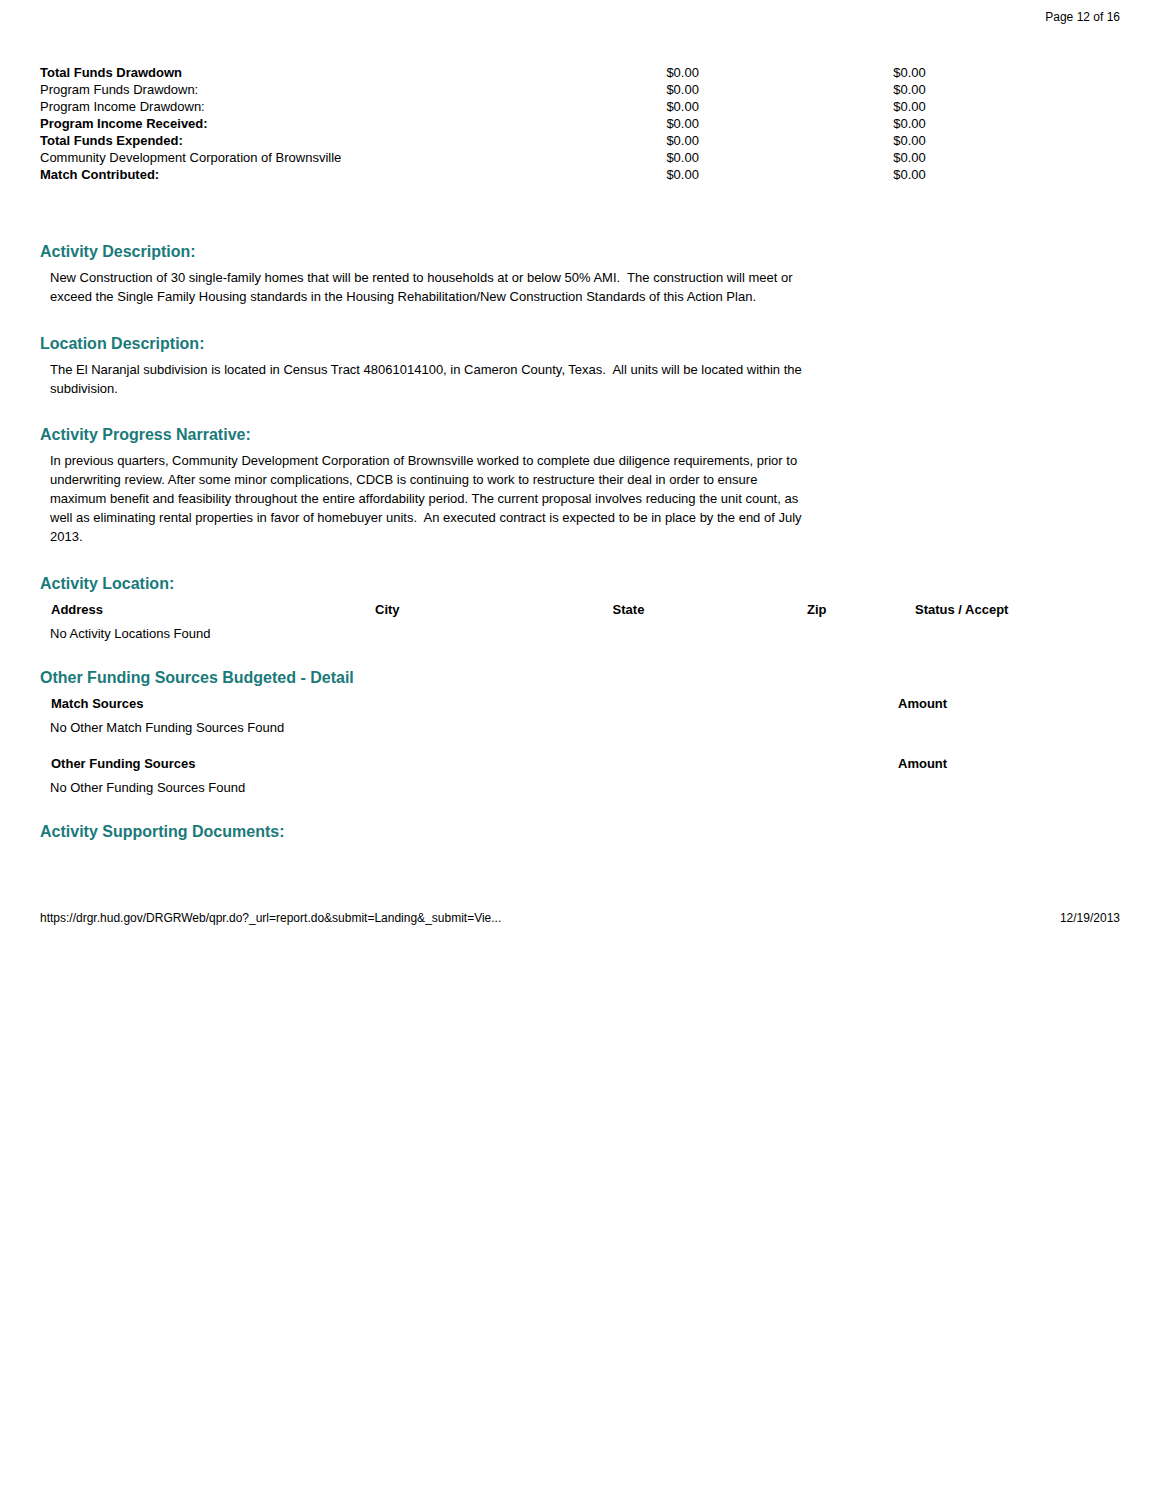Page 12 of 16
| Total Funds Drawdown | $0.00 | $0.00 |
| Program Funds Drawdown: | $0.00 | $0.00 |
| Program Income Drawdown: | $0.00 | $0.00 |
| Program Income Received: | $0.00 | $0.00 |
| Total Funds Expended: | $0.00 | $0.00 |
| Community Development Corporation of Brownsville | $0.00 | $0.00 |
| Match Contributed: | $0.00 | $0.00 |
Activity Description:
New Construction of 30 single-family homes that will be rented to households at or below 50% AMI. The construction will meet or exceed the Single Family Housing standards in the Housing Rehabilitation/New Construction Standards of this Action Plan.
Location Description:
The El Naranjal subdivision is located in Census Tract 48061014100, in Cameron County, Texas. All units will be located within the subdivision.
Activity Progress Narrative:
In previous quarters, Community Development Corporation of Brownsville worked to complete due diligence requirements, prior to underwriting review. After some minor complications, CDCB is continuing to work to restructure their deal in order to ensure maximum benefit and feasibility throughout the entire affordability period. The current proposal involves reducing the unit count, as well as eliminating rental properties in favor of homebuyer units. An executed contract is expected to be in place by the end of July 2013.
Activity Location:
| Address | City | State | Zip | Status / Accept |
| --- | --- | --- | --- | --- |
No Activity Locations Found
Other Funding Sources Budgeted - Detail
| Match Sources | Amount |
| --- | --- |
No Other Match Funding Sources Found
| Other Funding Sources | Amount |
| --- | --- |
No Other Funding Sources Found
Activity Supporting Documents:
https://drgr.hud.gov/DRGRWeb/qpr.do?_url=report.do&submit=Landing&_submit=Vie... 12/19/2013